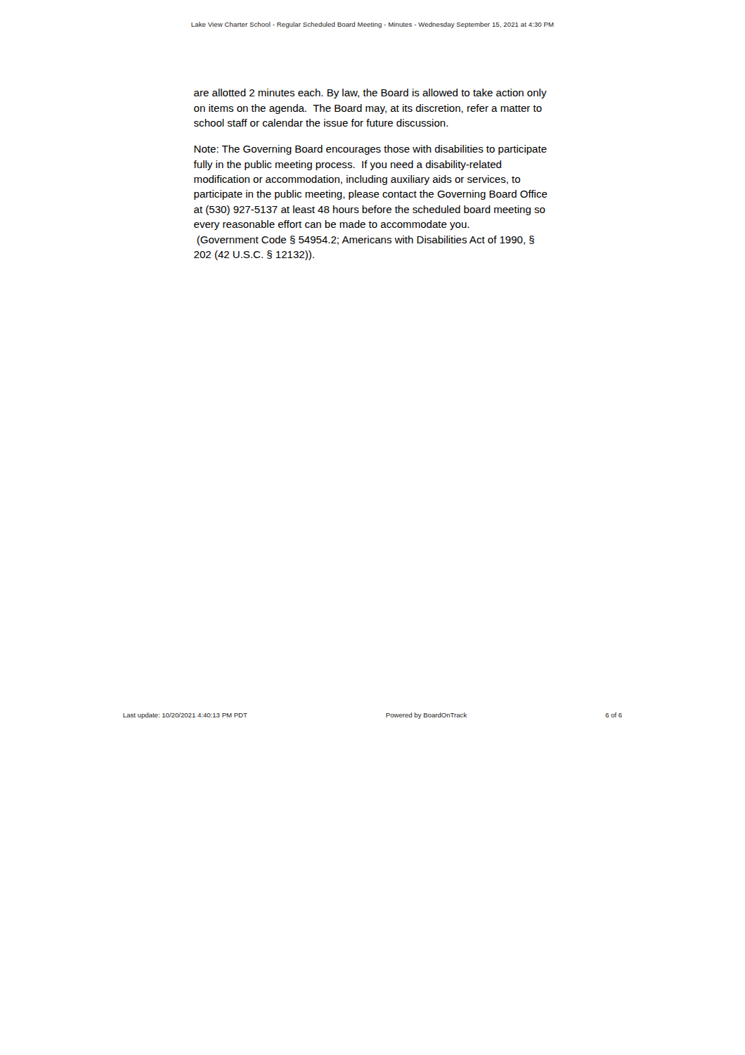Lake View Charter School - Regular Scheduled Board Meeting - Minutes - Wednesday September 15, 2021 at 4:30 PM
are allotted 2 minutes each. By law, the Board is allowed to take action only on items on the agenda. The Board may, at its discretion, refer a matter to school staff or calendar the issue for future discussion.
Note: The Governing Board encourages those with disabilities to participate fully in the public meeting process. If you need a disability-related modification or accommodation, including auxiliary aids or services, to participate in the public meeting, please contact the Governing Board Office at (530) 927-5137 at least 48 hours before the scheduled board meeting so every reasonable effort can be made to accommodate you.
(Government Code § 54954.2; Americans with Disabilities Act of 1990, § 202 (42 U.S.C. § 12132)).
Last update: 10/20/2021 4:40:13 PM PDT
Powered by BoardOnTrack
6 of 6